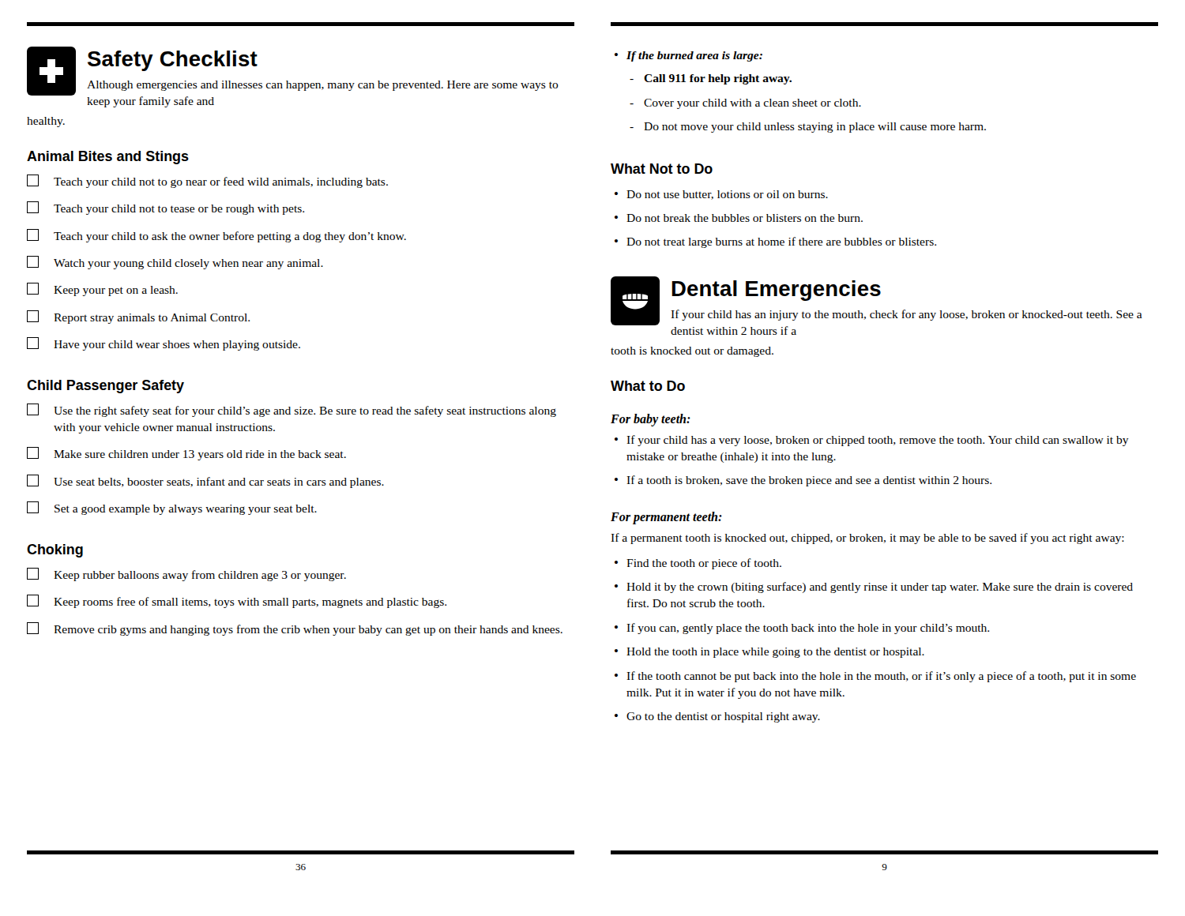Safety Checklist
Although emergencies and illnesses can happen, many can be prevented. Here are some ways to keep your family safe and
healthy.
Animal Bites and Stings
Teach your child not to go near or feed wild animals, including bats.
Teach your child not to tease or be rough with pets.
Teach your child to ask the owner before petting a dog they don’t know.
Watch your young child closely when near any animal.
Keep your pet on a leash.
Report stray animals to Animal Control.
Have your child wear shoes when playing outside.
Child Passenger Safety
Use the right safety seat for your child’s age and size. Be sure to read the safety seat instructions along with your vehicle owner manual instructions.
Make sure children under 13 years old ride in the back seat.
Use seat belts, booster seats, infant and car seats in cars and planes.
Set a good example by always wearing your seat belt.
Choking
Keep rubber balloons away from children age 3 or younger.
Keep rooms free of small items, toys with small parts, magnets and plastic bags.
Remove crib gyms and hanging toys from the crib when your baby can get up on their hands and knees.
36
If the burned area is large:
Call 911 for help right away.
Cover your child with a clean sheet or cloth.
Do not move your child unless staying in place will cause more harm.
What Not to Do
Do not use butter, lotions or oil on burns.
Do not break the bubbles or blisters on the burn.
Do not treat large burns at home if there are bubbles or blisters.
Dental Emergencies
If your child has an injury to the mouth, check for any loose, broken or knocked-out teeth. See a dentist within 2 hours if a
tooth is knocked out or damaged.
What to Do
For baby teeth:
If your child has a very loose, broken or chipped tooth, remove the tooth. Your child can swallow it by mistake or breathe (inhale) it into the lung.
If a tooth is broken, save the broken piece and see a dentist within 2 hours.
For permanent teeth:
If a permanent tooth is knocked out, chipped, or broken, it may be able to be saved if you act right away:
Find the tooth or piece of tooth.
Hold it by the crown (biting surface) and gently rinse it under tap water. Make sure the drain is covered first. Do not scrub the tooth.
If you can, gently place the tooth back into the hole in your child’s mouth.
Hold the tooth in place while going to the dentist or hospital.
If the tooth cannot be put back into the hole in the mouth, or if it’s only a piece of a tooth, put it in some milk. Put it in water if you do not have milk.
Go to the dentist or hospital right away.
9